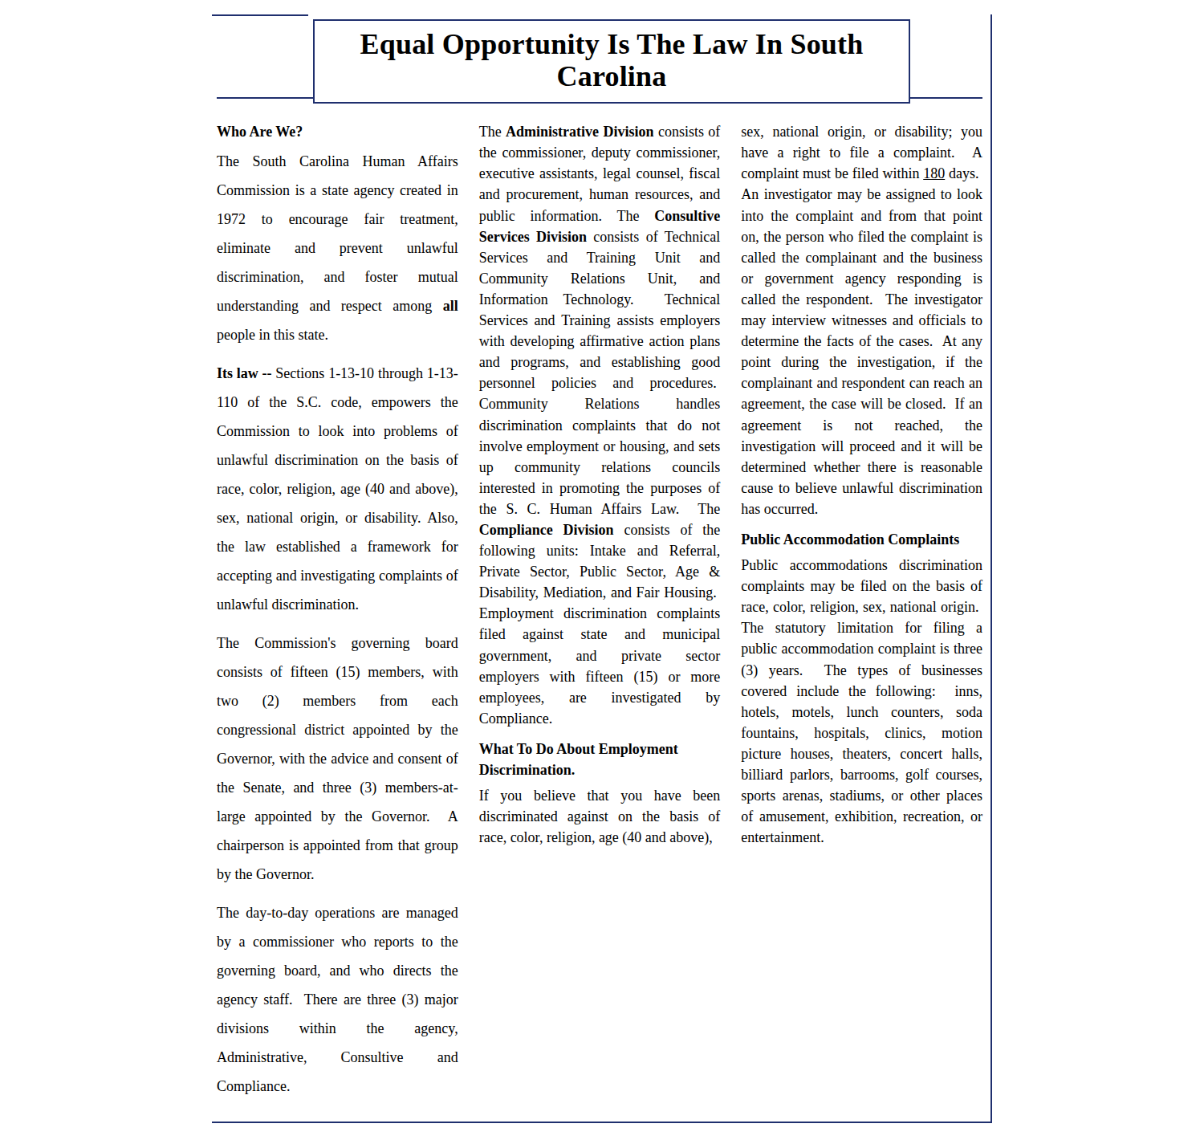Equal Opportunity Is The Law In South Carolina
Who Are We?
The South Carolina Human Affairs Commission is a state agency created in 1972 to encourage fair treatment, eliminate and prevent unlawful discrimination, and foster mutual understanding and respect among all people in this state.
Its law -- Sections 1-13-10 through 1-13-110 of the S.C. code, empowers the Commission to look into problems of unlawful discrimination on the basis of race, color, religion, age (40 and above), sex, national origin, or disability. Also, the law established a framework for accepting and investigating complaints of unlawful discrimination.
The Commission's governing board consists of fifteen (15) members, with two (2) members from each congressional district appointed by the Governor, with the advice and consent of the Senate, and three (3) members-at-large appointed by the Governor. A chairperson is appointed from that group by the Governor.
The day-to-day operations are managed by a commissioner who reports to the governing board, and who directs the agency staff. There are three (3) major divisions within the agency, Administrative, Consultive and Compliance.
The Administrative Division consists of the commissioner, deputy commissioner, executive assistants, legal counsel, fiscal and procurement, human resources, and public information. The Consultive Services Division consists of Technical Services and Training Unit and Community Relations Unit, and Information Technology. Technical Services and Training assists employers with developing affirmative action plans and programs, and establishing good personnel policies and procedures. Community Relations handles discrimination complaints that do not involve employment or housing, and sets up community relations councils interested in promoting the purposes of the S. C. Human Affairs Law. The Compliance Division consists of the following units: Intake and Referral, Private Sector, Public Sector, Age & Disability, Mediation, and Fair Housing. Employment discrimination complaints filed against state and municipal government, and private sector employers with fifteen (15) or more employees, are investigated by Compliance.
What To Do About Employment Discrimination.
If you believe that you have been discriminated against on the basis of race, color, religion, age (40 and above),
sex, national origin, or disability; you have a right to file a complaint. A complaint must be filed within 180 days. An investigator may be assigned to look into the complaint and from that point on, the person who filed the complaint is called the complainant and the business or government agency responding is called the respondent. The investigator may interview witnesses and officials to determine the facts of the cases. At any point during the investigation, if the complainant and respondent can reach an agreement, the case will be closed. If an agreement is not reached, the investigation will proceed and it will be determined whether there is reasonable cause to believe unlawful discrimination has occurred.
Public Accommodation Complaints
Public accommodations discrimination complaints may be filed on the basis of race, color, religion, sex, national origin. The statutory limitation for filing a public accommodation complaint is three (3) years. The types of businesses covered include the following: inns, hotels, motels, lunch counters, soda fountains, hospitals, clinics, motion picture houses, theaters, concert halls, billiard parlors, barrooms, golf courses, sports arenas, stadiums, or other places of amusement, exhibition, recreation, or entertainment.